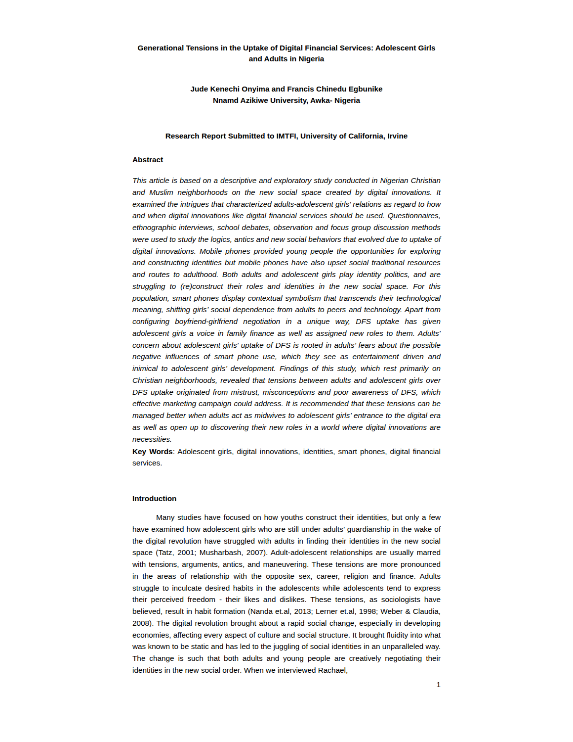Generational Tensions in the Uptake of Digital Financial Services: Adolescent Girls and Adults in Nigeria
Jude Kenechi Onyima and Francis Chinedu Egbunike
Nnamd Azikiwe University, Awka- Nigeria
Research Report Submitted to IMTFI, University of California, Irvine
Abstract
This article is based on a descriptive and exploratory study conducted in Nigerian Christian and Muslim neighborhoods on the new social space created by digital innovations. It examined the intrigues that characterized adults-adolescent girls’ relations as regard to how and when digital innovations like digital financial services should be used. Questionnaires, ethnographic interviews, school debates, observation and focus group discussion methods were used to study the logics, antics and new social behaviors that evolved due to uptake of digital innovations. Mobile phones provided young people the opportunities for exploring and constructing identities but mobile phones have also upset social traditional resources and routes to adulthood. Both adults and adolescent girls play identity politics, and are struggling to (re)construct their roles and identities in the new social space. For this population, smart phones display contextual symbolism that transcends their technological meaning, shifting girls’ social dependence from adults to peers and technology. Apart from configuring boyfriend-girlfriend negotiation in a unique way, DFS uptake has given adolescent girls a voice in family finance as well as assigned new roles to them. Adults’ concern about adolescent girls’ uptake of DFS is rooted in adults’ fears about the possible negative influences of smart phone use, which they see as entertainment driven and inimical to adolescent girls’ development. Findings of this study, which rest primarily on Christian neighborhoods, revealed that tensions between adults and adolescent girls over DFS uptake originated from mistrust, misconceptions and poor awareness of DFS, which effective marketing campaign could address. It is recommended that these tensions can be managed better when adults act as midwives to adolescent girls’ entrance to the digital era as well as open up to discovering their new roles in a world where digital innovations are necessities.
Key Words: Adolescent girls, digital innovations, identities, smart phones, digital financial services.
Introduction
Many studies have focused on how youths construct their identities, but only a few have examined how adolescent girls who are still under adults’ guardianship in the wake of the digital revolution have struggled with adults in finding their identities in the new social space (Tatz, 2001; Musharbash, 2007). Adult-adolescent relationships are usually marred with tensions, arguments, antics, and maneuvering. These tensions are more pronounced in the areas of relationship with the opposite sex, career, religion and finance. Adults struggle to inculcate desired habits in the adolescents while adolescents tend to express their perceived freedom - their likes and dislikes. These tensions, as sociologists have believed, result in habit formation (Nanda et.al, 2013; Lerner et.al, 1998; Weber & Claudia, 2008). The digital revolution brought about a rapid social change, especially in developing economies, affecting every aspect of culture and social structure. It brought fluidity into what was known to be static and has led to the juggling of social identities in an unparalleled way. The change is such that both adults and young people are creatively negotiating their identities in the new social order. When we interviewed Rachael,
1